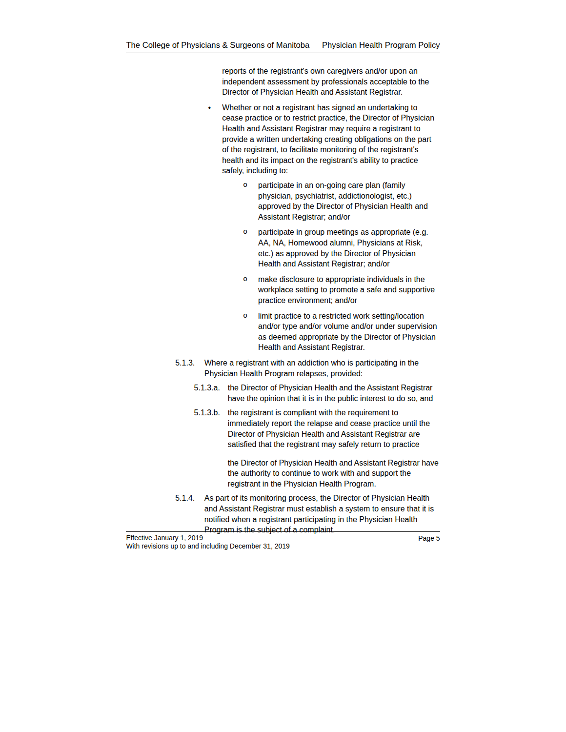The College of Physicians & Surgeons of Manitoba
Physician Health Program Policy
reports of the registrant's own caregivers and/or upon an independent assessment by professionals acceptable to the Director of Physician Health and Assistant Registrar.
Whether or not a registrant has signed an undertaking to cease practice or to restrict practice, the Director of Physician Health and Assistant Registrar may require a registrant to provide a written undertaking creating obligations on the part of the registrant, to facilitate monitoring of the registrant's health and its impact on the registrant's ability to practice safely, including to:
participate in an on-going care plan (family physician, psychiatrist, addictionologist, etc.) approved by the Director of Physician Health and Assistant Registrar; and/or
participate in group meetings as appropriate (e.g. AA, NA, Homewood alumni, Physicians at Risk, etc.) as approved by the Director of Physician Health and Assistant Registrar; and/or
make disclosure to appropriate individuals in the workplace setting to promote a safe and supportive practice environment; and/or
limit practice to a restricted work setting/location and/or type and/or volume and/or under supervision as deemed appropriate by the Director of Physician Health and Assistant Registrar.
5.1.3.
Where a registrant with an addiction who is participating in the Physician Health Program relapses, provided:
5.1.3.a.
the Director of Physician Health and the Assistant Registrar have the opinion that it is in the public interest to do so, and
5.1.3.b.
the registrant is compliant with the requirement to immediately report the relapse and cease practice until the Director of Physician Health and Assistant Registrar are satisfied that the registrant may safely return to practice
the Director of Physician Health and Assistant Registrar have the authority to continue to work with and support the registrant in the Physician Health Program.
5.1.4.
As part of its monitoring process, the Director of Physician Health and Assistant Registrar must establish a system to ensure that it is notified when a registrant participating in the Physician Health Program is the subject of a complaint.
Effective January 1, 2019
With revisions up to and including December 31, 2019
Page 5